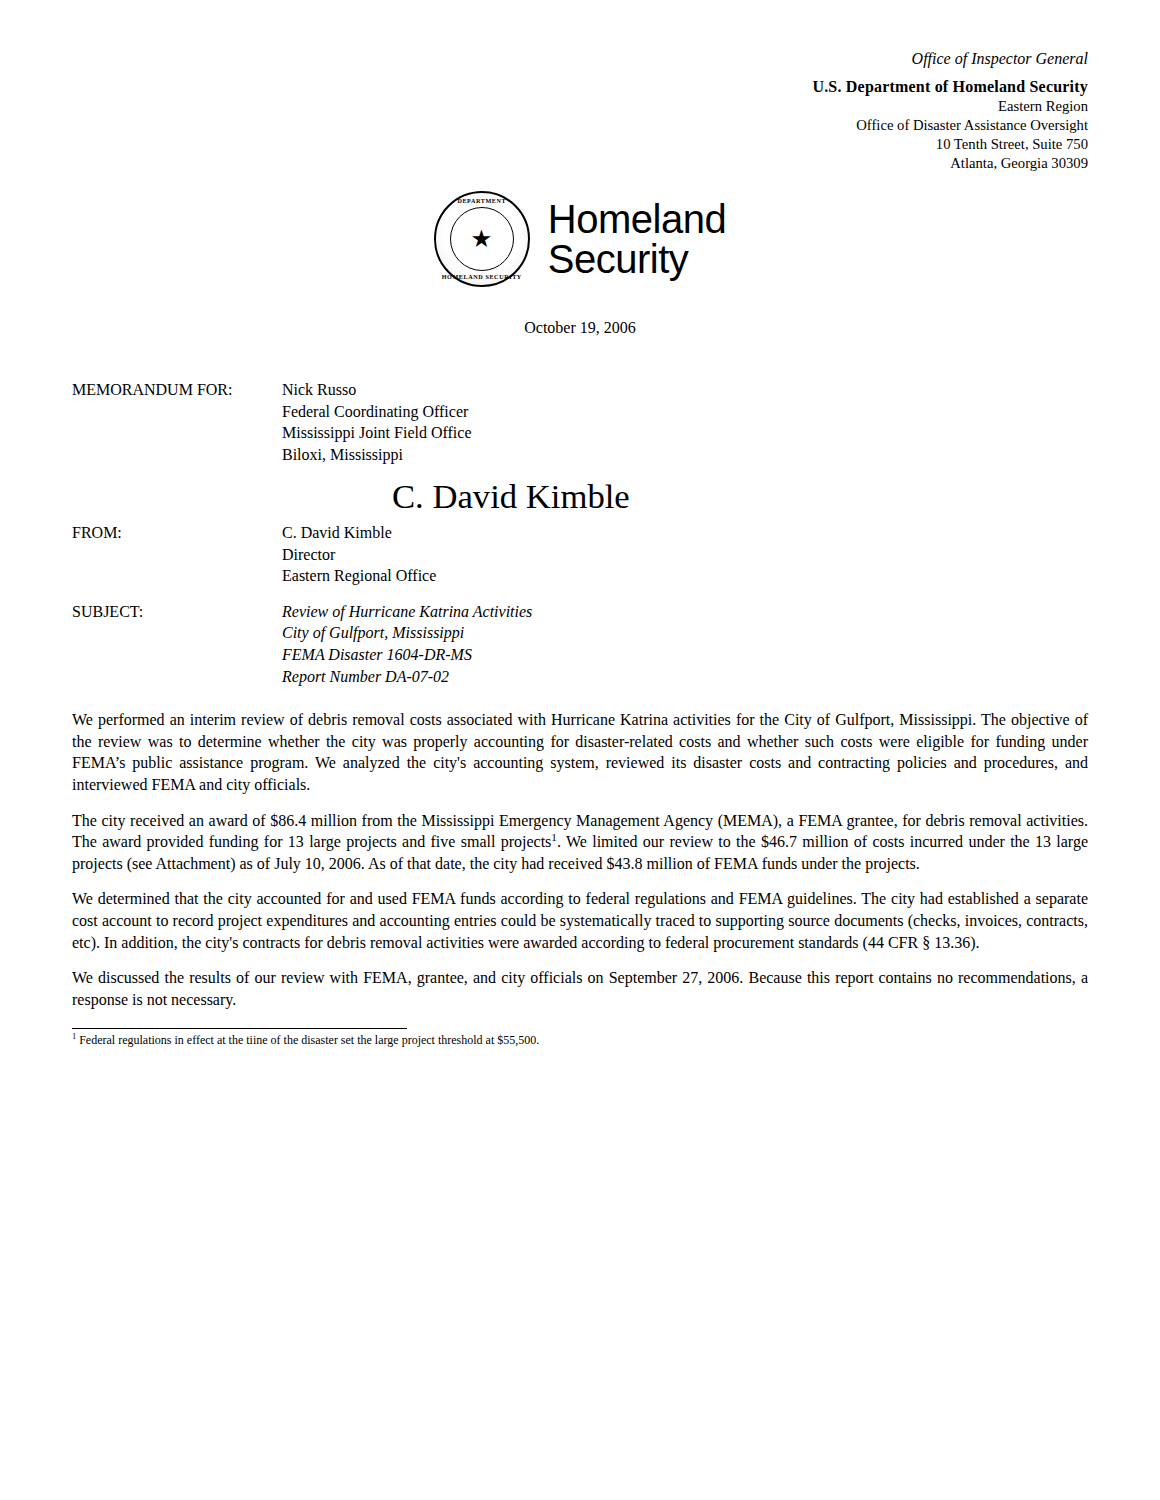Office of Inspector General
U.S. Department of Homeland Security
Eastern Region
Office of Disaster Assistance Oversight
10 Tenth Street, Suite 750
Atlanta, Georgia 30309
DEPARTMENT ★ HOMELAND SECURITY
Homeland
Security
October 19, 2006
| MEMORANDUM FOR: | Nick Russo Federal Coordinating Officer Mississippi Joint Field Office Biloxi, Mississippi |
| | C. David Kimble |
| FROM: | C. David Kimble Director Eastern Regional Office |
| SUBJECT: | Review of Hurricane Katrina Activities City of Gulfport, Mississippi FEMA Disaster 1604-DR-MS Report Number DA-07-02 |
We performed an interim review of debris removal costs associated with Hurricane Katrina activities for the City of Gulfport, Mississippi. The objective of the review was to determine whether the city was properly accounting for disaster-related costs and whether such costs were eligible for funding under FEMA’s public assistance program. We analyzed the city's accounting system, reviewed its disaster costs and contracting policies and procedures, and interviewed FEMA and city officials.
The city received an award of $86.4 million from the Mississippi Emergency Management Agency (MEMA), a FEMA grantee, for debris removal activities. The award provided funding for 13 large projects and five small projects1. We limited our review to the $46.7 million of costs incurred under the 13 large projects (see Attachment) as of July 10, 2006. As of that date, the city had received $43.8 million of FEMA funds under the projects.
We determined that the city accounted for and used FEMA funds according to federal regulations and FEMA guidelines. The city had established a separate cost account to record project expenditures and accounting entries could be systematically traced to supporting source documents (checks, invoices, contracts, etc). In addition, the city's contracts for debris removal activities were awarded according to federal procurement standards (44 CFR § 13.36).
We discussed the results of our review with FEMA, grantee, and city officials on September 27, 2006. Because this report contains no recommendations, a response is not necessary.
1 Federal regulations in effect at the tiine of the disaster set the large project threshold at $55,500.